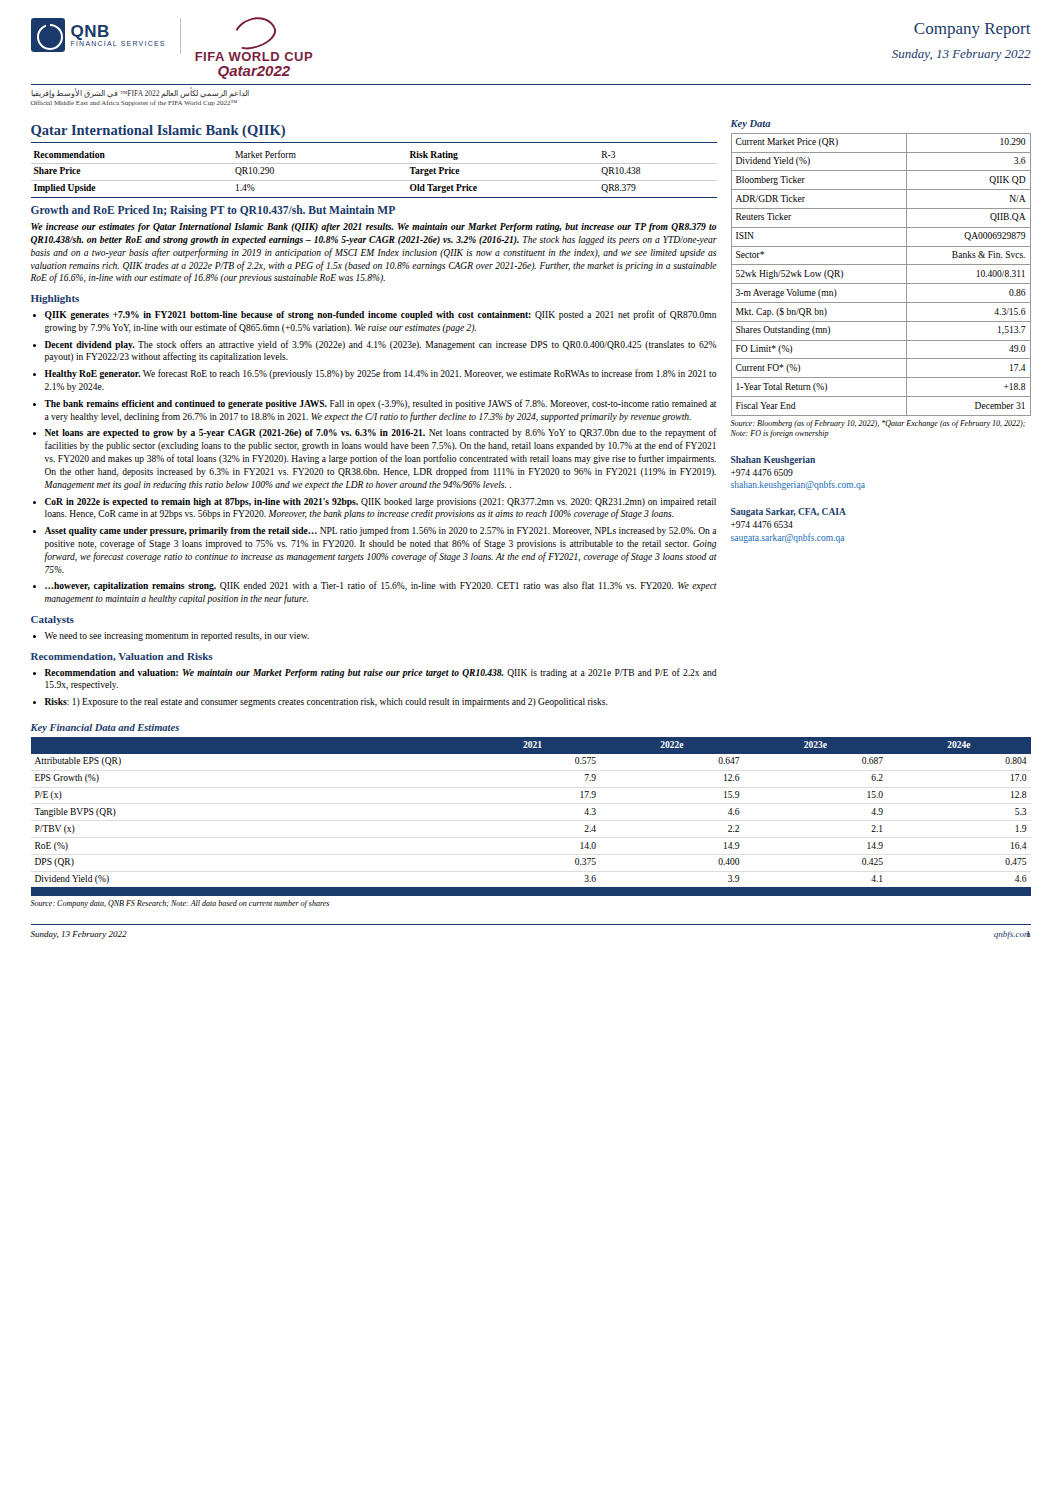QNB
FINANCIAL SERVICES
FIFA WORLD CUP
Qatar2022
Company Report
Sunday, 13 February 2022
الداعم الرسمي لكأس العالم FIFA 2022™ في الشرق الأوسط وإفريقيا Official Middle East and Africa Supporter of the FIFA World Cup 2022™
Qatar International Islamic Bank (QIIK)
| Recommendation | Market Perform | Risk Rating | R-3 |
| Share Price | QR10.290 | Target Price | QR10.438 |
| Implied Upside | 1.4% | Old Target Price | QR8.379 |
Growth and RoE Priced In; Raising PT to QR10.437/sh. But Maintain MP
We increase our estimates for Qatar International Islamic Bank (QIIK) after 2021 results. We maintain our Market Perform rating, but increase our TP from QR8.379 to QR10.438/sh. on better RoE and strong growth in expected earnings – 10.8% 5-year CAGR (2021-26e) vs. 3.2% (2016-21). The stock has lagged its peers on a YTD/one-year basis and on a two-year basis after outperforming in 2019 in anticipation of MSCI EM Index inclusion (QIIK is now a constituent in the index), and we see limited upside as valuation remains rich. QIIK trades at a 2022e P/TB of 2.2x, with a PEG of 1.5x (based on 10.8% earnings CAGR over 2021-26e). Further, the market is pricing in a sustainable RoE of 16.6%, in-line with our estimate of 16.8% (our previous sustainable RoE was 15.8%).
Highlights
QIIK generates +7.9% in FY2021 bottom-line because of strong non-funded income coupled with cost containment: QIIK posted a 2021 net profit of QR870.0mn growing by 7.9% YoY, in-line with our estimate of Q865.6mn (+0.5% variation). We raise our estimates (page 2).
Decent dividend play. The stock offers an attractive yield of 3.9% (2022e) and 4.1% (2023e). Management can increase DPS to QR0.0.400/QR0.425 (translates to 62% payout) in FY2022/23 without affecting its capitalization levels.
Healthy RoE generator. We forecast RoE to reach 16.5% (previously 15.8%) by 2025e from 14.4% in 2021. Moreover, we estimate RoRWAs to increase from 1.8% in 2021 to 2.1% by 2024e.
The bank remains efficient and continued to generate positive JAWS. Fall in opex (-3.9%), resulted in positive JAWS of 7.8%. Moreover, cost-to-income ratio remained at a very healthy level, declining from 26.7% in 2017 to 18.8% in 2021. We expect the C/I ratio to further decline to 17.3% by 2024, supported primarily by revenue growth.
Net loans are expected to grow by a 5-year CAGR (2021-26e) of 7.0% vs. 6.3% in 2016-21. Net loans contracted by 8.6% YoY to QR37.0bn due to the repayment of facilities by the public sector (excluding loans to the public sector, growth in loans would have been 7.5%). On the hand, retail loans expanded by 10.7% at the end of FY2021 vs. FY2020 and makes up 38% of total loans (32% in FY2020). Having a large portion of the loan portfolio concentrated with retail loans may give rise to further impairments. On the other hand, deposits increased by 6.3% in FY2021 vs. FY2020 to QR38.6bn. Hence, LDR dropped from 111% in FY2020 to 96% in FY2021 (119% in FY2019). Management met its goal in reducing this ratio below 100% and we expect the LDR to hover around the 94%/96% levels. .
CoR in 2022e is expected to remain high at 87bps, in-line with 2021's 92bps. QIIK booked large provisions (2021: QR377.2mn vs. 2020: QR231.2mn) on impaired retail loans. Hence, CoR came in at 92bps vs. 56bps in FY2020. Moreover, the bank plans to increase credit provisions as it aims to reach 100% coverage of Stage 3 loans.
Asset quality came under pressure, primarily from the retail side… NPL ratio jumped from 1.56% in 2020 to 2.57% in FY2021. Moreover, NPLs increased by 52.0%. On a positive note, coverage of Stage 3 loans improved to 75% vs. 71% in FY2020. It should be noted that 86% of Stage 3 provisions is attributable to the retail sector. Going forward, we forecast coverage ratio to continue to increase as management targets 100% coverage of Stage 3 loans. At the end of FY2021, coverage of Stage 3 loans stood at 75%.
…however, capitalization remains strong. QIIK ended 2021 with a Tier-1 ratio of 15.6%, in-line with FY2020. CET1 ratio was also flat 11.3% vs. FY2020. We expect management to maintain a healthy capital position in the near future.
Catalysts
We need to see increasing momentum in reported results, in our view.
Recommendation, Valuation and Risks
Recommendation and valuation: We maintain our Market Perform rating but raise our price target to QR10.438. QIIK is trading at a 2021e P/TB and P/E of 2.2x and 15.9x, respectively.
Risks: 1) Exposure to the real estate and consumer segments creates concentration risk, which could result in impairments and 2) Geopolitical risks.
Key Data
| Current Market Price (QR) | 10.290 |
| Dividend Yield (%) | 3.6 |
| Bloomberg Ticker | QIIK QD |
| ADR/GDR Ticker | N/A |
| Reuters Ticker | QIIB.QA |
| ISIN | QA0006929879 |
| Sector* | Banks & Fin. Svcs. |
| 52wk High/52wk Low (QR) | 10.400/8.311 |
| 3-m Average Volume (mn) | 0.86 |
| Mkt. Cap. ($ bn/QR bn) | 4.3/15.6 |
| Shares Outstanding (mn) | 1,513.7 |
| FO Limit* (%) | 49.0 |
| Current FO* (%) | 17.4 |
| 1-Year Total Return (%) | +18.8 |
| Fiscal Year End | December 31 |
Source: Bloomberg (as of February 10, 2022), *Qatar Exchange (as of February 10, 2022); Note: FO is foreign ownership
Shahan Keushgerian
+974 4476 6509
shahan.keushgerian@qnbfs.com.qa
Saugata Sarkar, CFA, CAIA
+974 4476 6534
saugata.sarkar@qnbfs.com.qa
Key Financial Data and Estimates
| | 2021 | 2022e | 2023e | 2024e |
| --- | --- | --- | --- | --- |
| Attributable EPS (QR) | 0.575 | 0.647 | 0.687 | 0.804 |
| EPS Growth (%) | 7.9 | 12.6 | 6.2 | 17.0 |
| P/E (x) | 17.9 | 15.9 | 15.0 | 12.8 |
| Tangible BVPS (QR) | 4.3 | 4.6 | 4.9 | 5.3 |
| P/TBV (x) | 2.4 | 2.2 | 2.1 | 1.9 |
| RoE (%) | 14.0 | 14.9 | 14.9 | 16.4 |
| DPS (QR) | 0.375 | 0.400 | 0.425 | 0.475 |
| Dividend Yield (%) | 3.6 | 3.9 | 4.1 | 4.6 |
Source: Company data, QNB FS Research; Note: All data based on current number of shares
Sunday, 13 February 2022
qnbfs.com
1